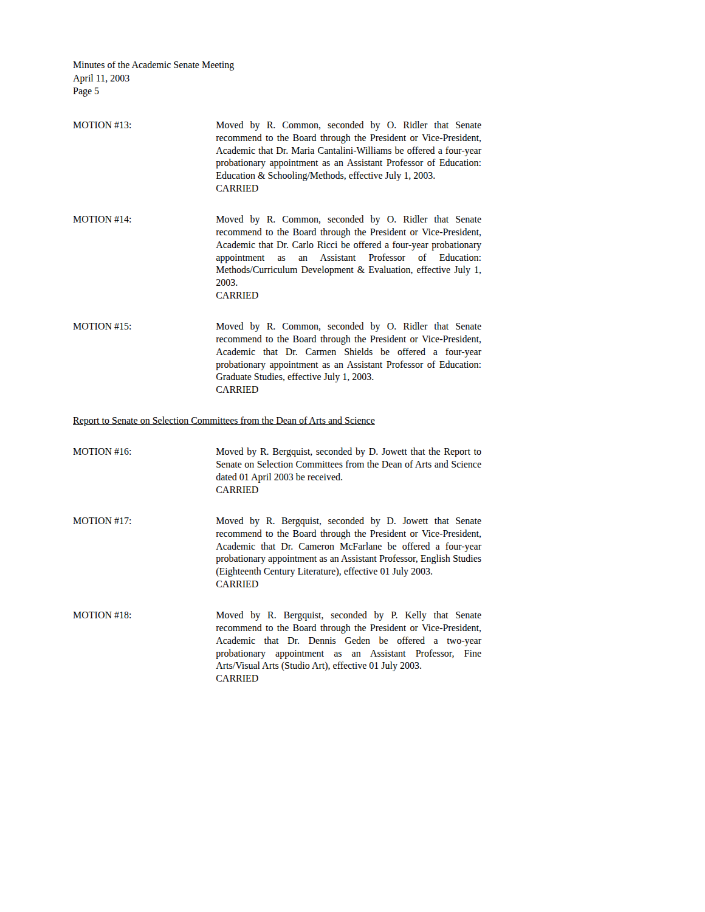Minutes of the Academic Senate Meeting
April 11, 2003
Page 5
MOTION #13:
Moved by R. Common, seconded by O. Ridler that Senate recommend to the Board through the President or Vice-President, Academic that Dr. Maria Cantalini-Williams be offered a four-year probationary appointment as an Assistant Professor of Education: Education & Schooling/Methods, effective July 1, 2003.
CARRIED
MOTION #14:
Moved by R. Common, seconded by O. Ridler that Senate recommend to the Board through the President or Vice-President, Academic that Dr. Carlo Ricci be offered a four-year probationary appointment as an Assistant Professor of Education: Methods/Curriculum Development & Evaluation, effective July 1, 2003.
CARRIED
MOTION #15:
Moved by R. Common, seconded by O. Ridler that Senate recommend to the Board through the President or Vice-President, Academic that Dr. Carmen Shields be offered a four-year probationary appointment as an Assistant Professor of Education: Graduate Studies, effective July 1, 2003.
CARRIED
Report to Senate on Selection Committees from the Dean of Arts and Science
MOTION #16:
Moved by R. Bergquist, seconded by D. Jowett that the Report to Senate on Selection Committees from the Dean of Arts and Science dated 01 April 2003 be received.
CARRIED
MOTION #17:
Moved by R. Bergquist, seconded by D. Jowett that Senate recommend to the Board through the President or Vice-President, Academic that Dr. Cameron McFarlane be offered a four-year probationary appointment as an Assistant Professor, English Studies (Eighteenth Century Literature), effective 01 July 2003.
CARRIED
MOTION #18:
Moved by R. Bergquist, seconded by P. Kelly that Senate recommend to the Board through the President or Vice-President, Academic that Dr. Dennis Geden be offered a two-year probationary appointment as an Assistant Professor, Fine Arts/Visual Arts (Studio Art), effective 01 July 2003.
CARRIED